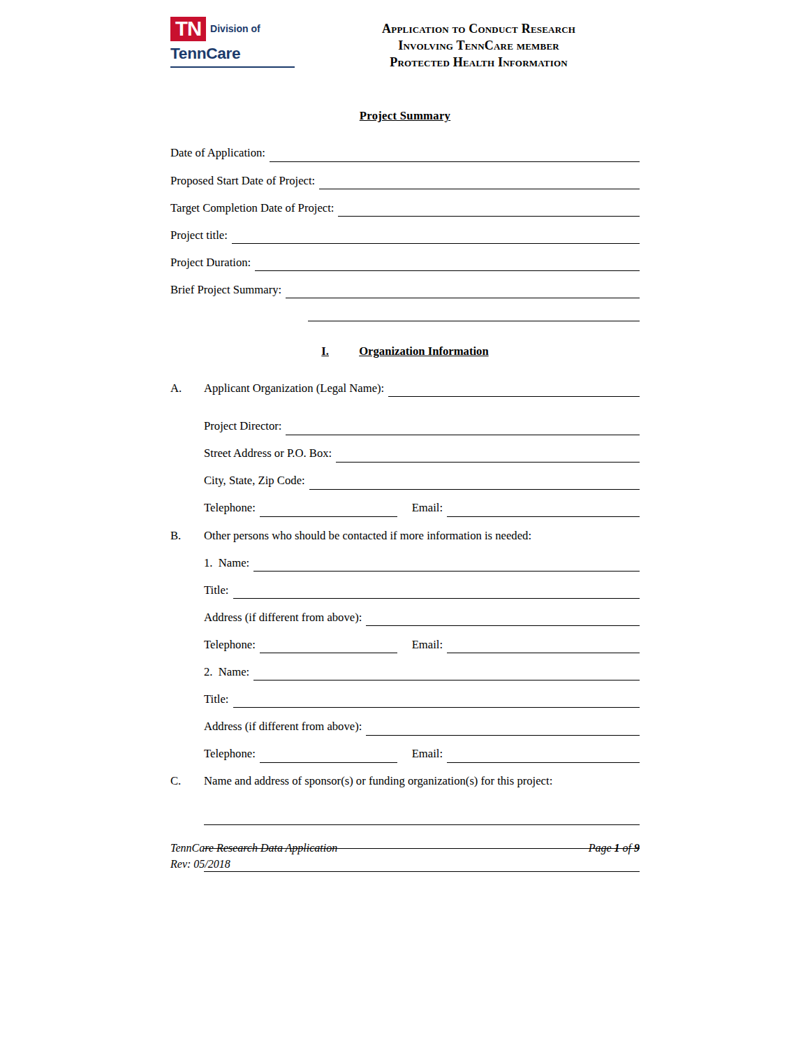TN Division of
TennCare
Application to Conduct Research
Involving TennCare member
Protected Health Information
Project Summary
Date of Application:
Proposed Start Date of Project:
Target Completion Date of Project:
Project title:
Project Duration:
Brief Project Summary:
I. Organization Information
A.
Applicant Organization (Legal Name):
Project Director:
Street Address or P.O. Box:
City, State, Zip Code:
Telephone: Email:
B.
Other persons who should be contacted if more information is needed:
1. Name:
Title:
Address (if different from above):
Telephone: Email:
2. Name:
Title:
Address (if different from above):
Telephone: Email:
C.
Name and address of sponsor(s) or funding organization(s) for this project:
TennCare Research Data Application
Rev: 05/2018
Page 1 of 9